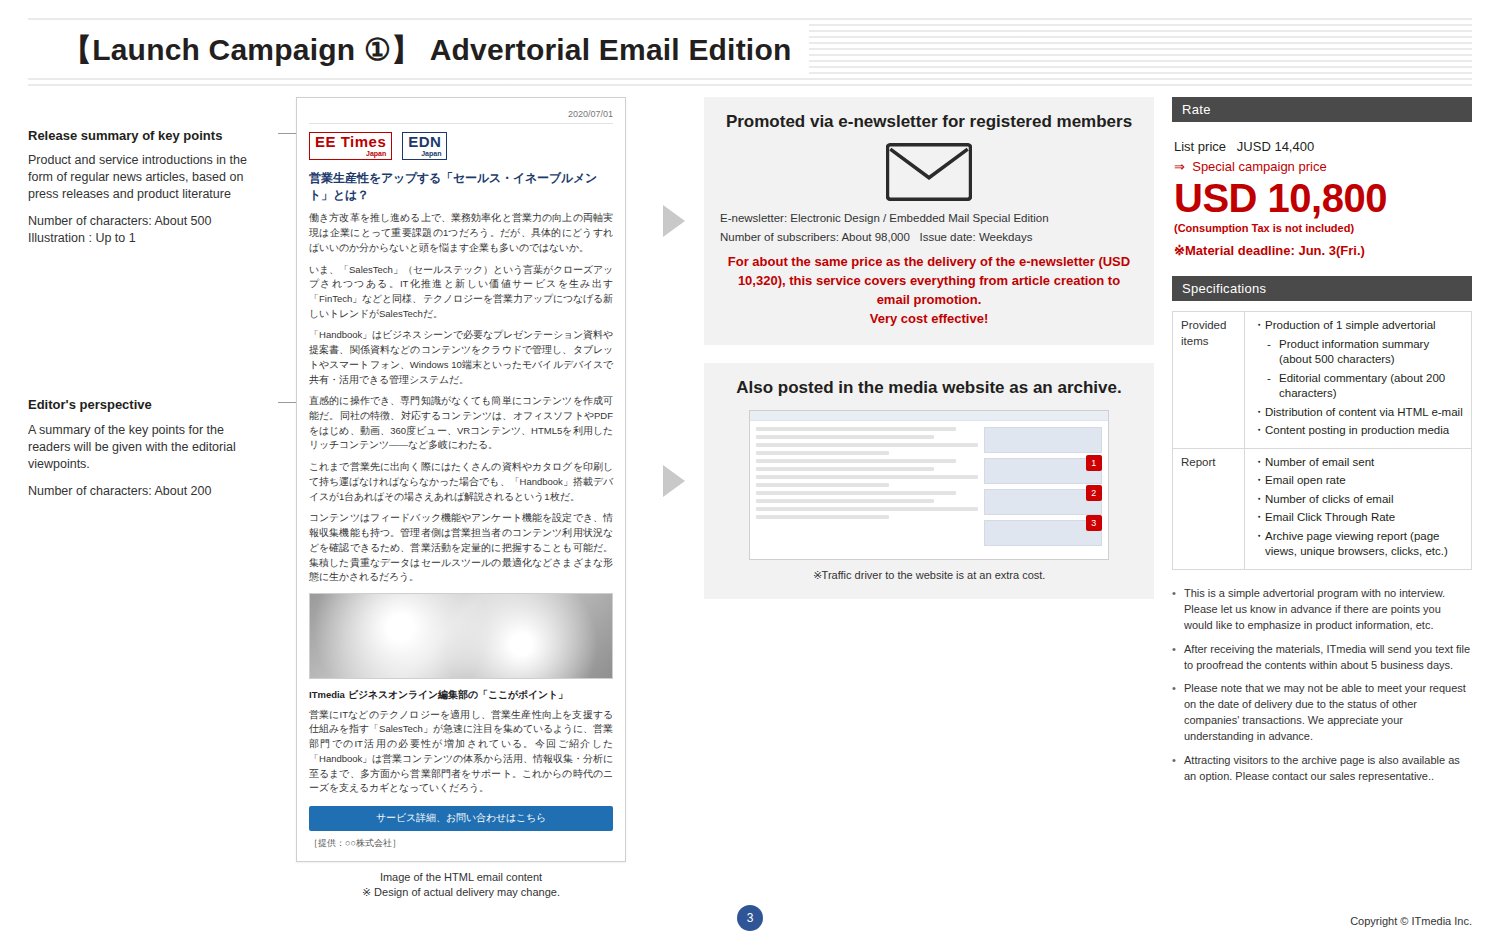【Launch Campaign ①】 Advertorial Email Edition
Release summary of key points
Product and service introductions in the form of regular news articles, based on press releases and product literature
Number of characters: About 500
Illustration : Up to 1
Editor's perspective
A summary of the key points for the readers will be given with the editorial viewpoints.
Number of characters: About 200
2020/07/01
EE TimesJapan EDNJapan
営業生産性をアップする「セールス・イネーブルメント」とは？
働き方改革を推し進める上で、業務効率化と営業力の向上の両軸実現は企業にとって重要課題の1つだろう。だが、具体的にどうすればいいのか分からないと頭を悩ます企業も多いのではないか。
いま、「SalesTech」（セールステック）という言葉がクローズアップされつつある。IT化推進と新しい価値サービスを生み出す「FinTech」などと同様、テクノロジーを営業力アップにつなげる新しいトレンドがSalesTechだ。
「Handbook」はビジネスシーンで必要なプレゼンテーション資料や提案書、関係資料などのコンテンツをクラウドで管理し、タブレットやスマートフォン、Windows 10端末といったモバイルデバイスで共有・活用できる管理システムだ。
直感的に操作でき、専門知識がなくても簡単にコンテンツを作成可能だ。同社の特徴、対応するコンテンツは、オフィスソフトやPDFをはじめ、動画、360度ビュー、VRコンテンツ、HTML5を利用したリッチコンテンツ――など多岐にわたる。
これまで営業先に出向く際にはたくさんの資料やカタログを印刷して持ち運ばなければならなかった場合でも、「Handbook」搭載デバイスが1台あればその場さえあれば解説されるという1枚だ。
コンテンツはフィードバック機能やアンケート機能を設定でき、情報収集機能も持つ。管理者側は営業担当者のコンテンツ利用状況などを確認できるため、営業活動を定量的に把握することも可能だ。集積した貴重なデータはセールスツールの最適化などさまざまな形態に生かされるだろう。
ITmedia ビジネスオンライン編集部の「ここがポイント」
営業にITなどのテクノロジーを適用し、営業生産性向上を支援する仕組みを指す「SalesTech」が急速に注目を集めているように、営業部門でのIT活用の必要性が増加されている。今回ご紹介した「Handbook」は営業コンテンツの体系から活用、情報収集・分析に至るまで、多方面から営業部門者をサポート。これからの時代のニーズを支えるカギとなっていくだろう。
サービス詳細、お問い合わせはこちら
［提供：○○株式会社］
Image of the HTML email content
※ Design of actual delivery may change.
Promoted via e-newsletter for registered members
E-newsletter: Electronic Design / Embedded Mail Special Edition
Number of subscribers: About 98,000 Issue date: Weekdays
For about the same price as the delivery of the e-newsletter (USD 10,320), this service covers everything from article creation to email promotion.
Very cost effective!
Also posted in the media website as an archive.
1
2
3
※Traffic driver to the website is at an extra cost.
Rate
List price JUSD 14,400
⇒ Special campaign price
USD 10,800
(Consumption Tax is not included)
※Material deadline: Jun. 3(Fri.)
Specifications
| Provided items | Production of 1 simple advertorial Product information summary (about 500 characters) Editorial commentary (about 200 characters) Distribution of content via HTML e-mail Content posting in production media |
| Report | Number of email sent Email open rate Number of clicks of email Email Click Through Rate Archive page viewing report (page views, unique browsers, clicks, etc.) |
This is a simple advertorial program with no interview. Please let us know in advance if there are points you would like to emphasize in product information, etc.
After receiving the materials, ITmedia will send you text file to proofread the contents within about 5 business days.
Please note that we may not be able to meet your request on the date of delivery due to the status of other companies' transactions. We appreciate your understanding in advance.
Attracting visitors to the archive page is also available as an option. Please contact our sales representative..
3
Copyright © ITmedia Inc.